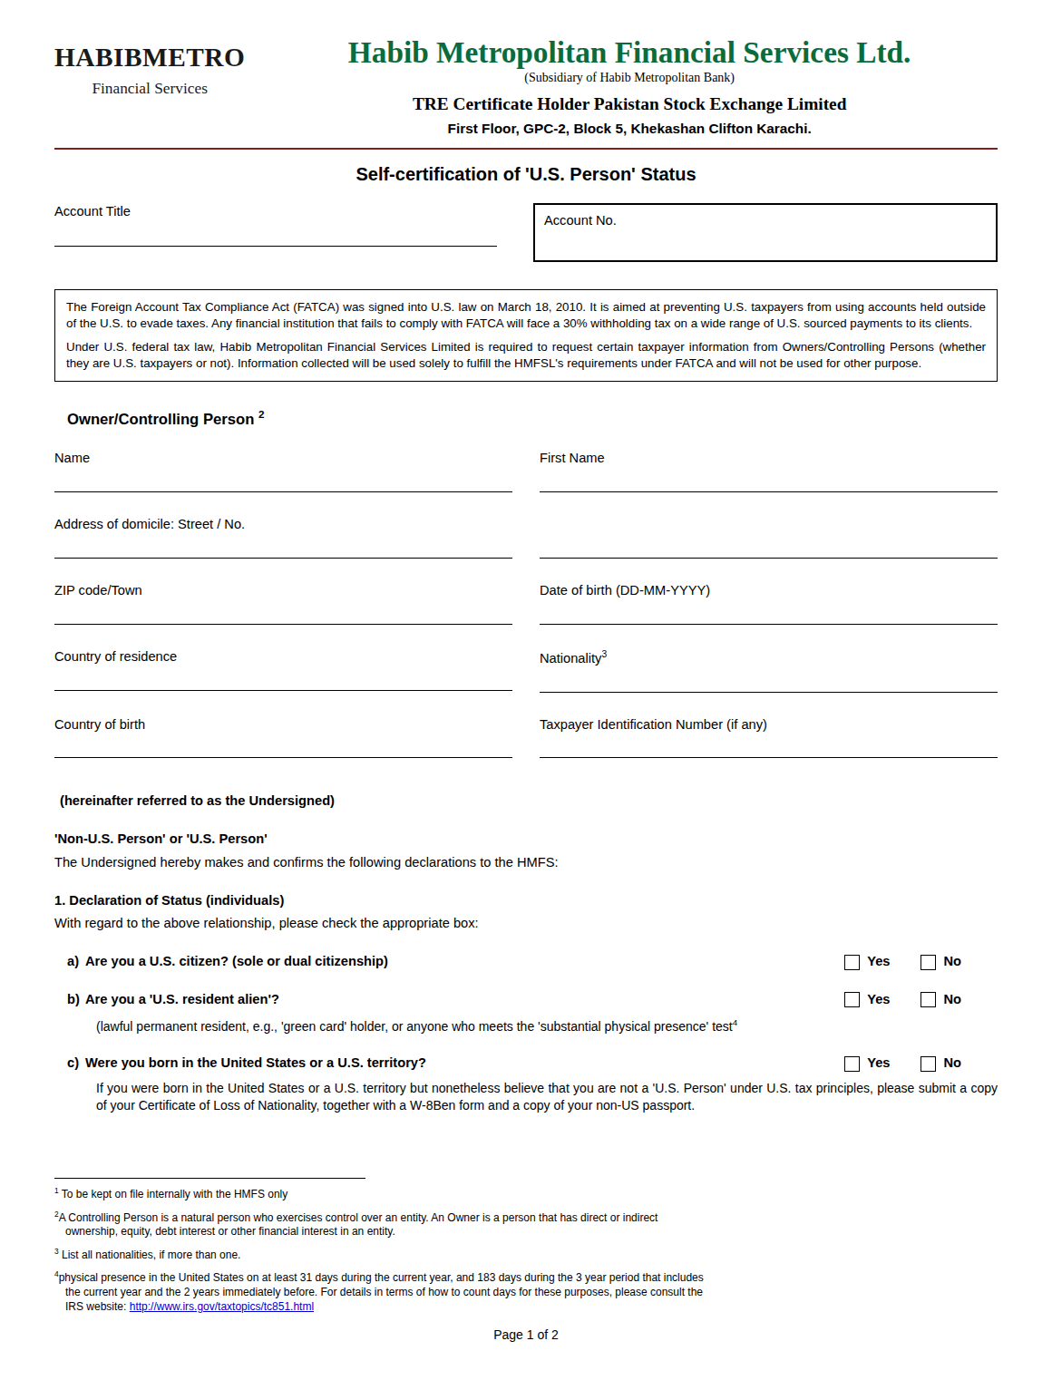HABIB METRO
Financial Services
Habib Metropolitan Financial Services Ltd.
(Subsidiary of Habib Metropolitan Bank)
TRE Certificate Holder Pakistan Stock Exchange Limited
First Floor, GPC-2, Block 5, Khekashan Clifton Karachi.
Self-certification of 'U.S. Person' Status
Account Title
Account No.
The Foreign Account Tax Compliance Act (FATCA) was signed into U.S. law on March 18, 2010. It is aimed at preventing U.S. taxpayers from using accounts held outside of the U.S. to evade taxes. Any financial institution that fails to comply with FATCA will face a 30% withholding tax on a wide range of U.S. sourced payments to its clients.
Under U.S. federal tax law, Habib Metropolitan Financial Services Limited is required to request certain taxpayer information from Owners/Controlling Persons (whether they are U.S. taxpayers or not). Information collected will be used solely to fulfill the HMFSL's requirements under FATCA and will not be used for other purpose.
Owner/Controlling Person 2
Name
First Name
Address of domicile: Street / No.
ZIP code/Town
Date of birth (DD-MM-YYYY)
Country of residence
Nationality3
Country of birth
Taxpayer Identification Number (if any)
(hereinafter referred to as the Undersigned)
'Non-U.S. Person' or 'U.S. Person'
The Undersigned hereby makes and confirms the following declarations to the HMFS:
1. Declaration of Status (individuals)
With regard to the above relationship, please check the appropriate box:
a) Are you a U.S. citizen? (sole or dual citizenship)
Yes
No
b) Are you a 'U.S. resident alien'?
Yes
No
(lawful permanent resident, e.g., 'green card' holder, or anyone who meets the 'substantial physical presence' test4
c) Were you born in the United States or a U.S. territory?
Yes
No
If you were born in the United States or a U.S. territory but nonetheless believe that you are not a 'U.S. Person' under U.S. tax principles, please submit a copy of your Certificate of Loss of Nationality, together with a W-8Ben form and a copy of your non-US passport.
1 To be kept on file internally with the HMFS only
2A Controlling Person is a natural person who exercises control over an entity. An Owner is a person that has direct or indirect
ownership, equity, debt interest or other financial interest in an entity.
3 List all nationalities, if more than one.
4physical presence in the United States on at least 31 days during the current year, and 183 days during the 3 year period that includes
the current year and the 2 years immediately before. For details in terms of how to count days for these purposes, please consult the
IRS website: http://www.irs.gov/taxtopics/tc851.html
Page 1 of 2